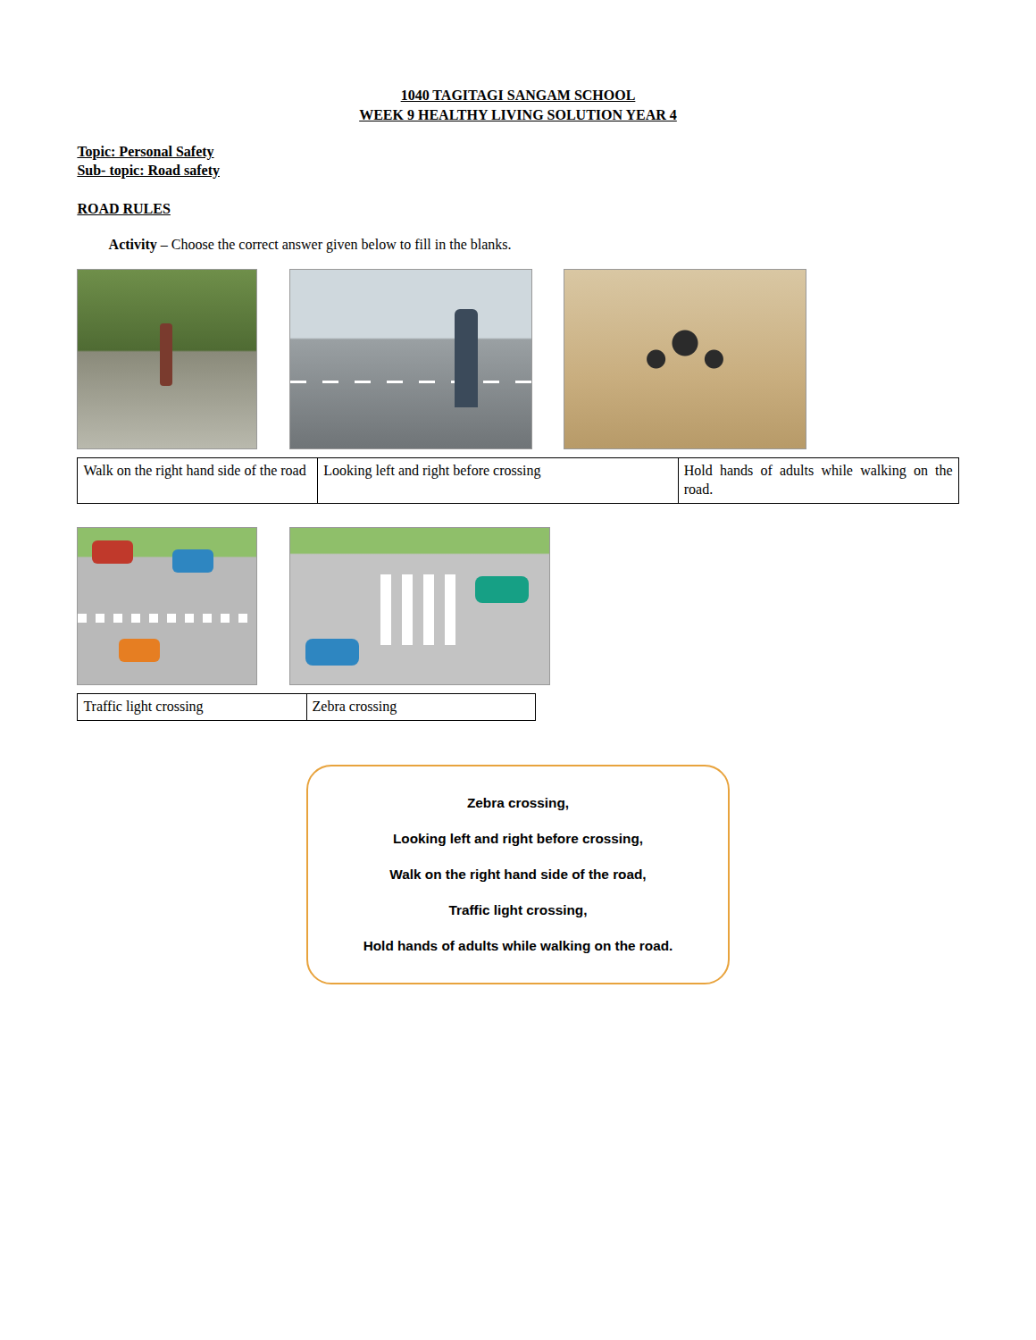1040 TAGITAGI SANGAM SCHOOL
WEEK 9 HEALTHY LIVING SOLUTION YEAR 4
Topic: Personal Safety
Sub- topic: Road safety
ROAD RULES
Activity – Choose the correct answer given below to fill in the blanks.
| Walk on the right hand side of the road | Looking left and right before crossing | Hold hands of adults while walking on the road. |
| Traffic light crossing | Zebra crossing |
Zebra crossing,
Looking left and right before crossing,
Walk on the right hand side of the road,
Traffic light crossing,
Hold hands of adults while walking on the road.